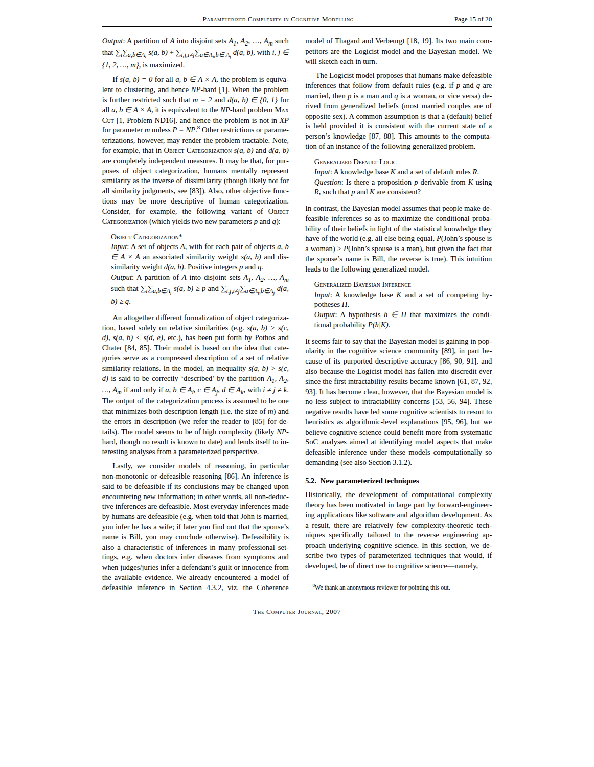Parameterized Complexity in Cognitive Modelling Page 15 of 20
Output: A partition of A into disjoint sets A1, A2, …, Am such that ∑i∑a,b∈Ai s(a, b) + ∑i,j,i≠j∑a∈Ai,b∈ Aj d(a, b), with i, j ∈ {1, 2, …, m}, is maximized.
If s(a, b) = 0 for all a, b ∈ A × A, the problem is equivalent to clustering, and hence NP-hard [1]. When the problem is further restricted such that m = 2 and d(a, b) ∈ {0, 1} for all a, b ∈ A × A, it is equivalent to the NP-hard problem Max Cut [1, Problem ND16], and hence the problem is not in XP for parameter m unless P = NP.8 Other restrictions or parameterizations, however, may render the problem tractable. Note, for example, that in Object Categorization s(a, b) and d(a, b) are completely independent measures. It may be that, for purposes of object categorization, humans mentally represent similarity as the inverse of dissimilarity (though likely not for all similarity judgments, see [83]). Also, other objective functions may be more descriptive of human categorization. Consider, for example, the following variant of Object Categorization (which yields two new parameters p and q):
Object Categorization*
Input: A set of objects A, with for each pair of objects a, b ∈ A × A an associated similarity weight s(a, b) and dissimilarity weight d(a, b). Positive integers p and q.
Output: A partition of A into disjoint sets A1, A2, …, Am such that ∑i∑a,b∈Ai s(a, b) ≥ p and ∑i,j,i≠j∑a∈Ai,b∈Aj d(a, b) ≥ q.
An altogether different formalization of object categorization, based solely on relative similarities (e.g. s(a, b) > s(c, d), s(a, b) < s(d, e), etc.), has been put forth by Pothos and Chater [84, 85]. Their model is based on the idea that categories serve as a compressed description of a set of relative similarity relations. In the model, an inequality s(a, b) > s(c, d) is said to be correctly ‘described’ by the partition A1, A2, …, Am if and only if a, b ∈ Ai, c ∈ Aj, d ∈ Ak, with i ≠ j ≠ k. The output of the categorization process is assumed to be one that minimizes both description length (i.e. the size of m) and the errors in description (we refer the reader to [85] for details). The model seems to be of high complexity (likely NP-hard, though no result is known to date) and lends itself to interesting analyses from a parameterized perspective.
Lastly, we consider models of reasoning, in particular non-monotonic or defeasible reasoning [86]. An inference is said to be defeasible if its conclusions may be changed upon encountering new information; in other words, all non-deductive inferences are defeasible. Most everyday inferences made by humans are defeasible (e.g. when told that John is married, you infer he has a wife; if later you find out that the spouse’s name is Bill, you may conclude otherwise). Defeasibility is also a characteristic of inferences in many professional settings, e.g. when doctors infer diseases from symptoms and when judges/juries infer a defendant’s guilt or innocence from the available evidence. We already encountered a model of defeasible inference in Section 4.3.2, viz. the Coherence model of Thagard and Verbeurgt [18, 19]. Its two main competitors are the Logicist model and the Bayesian model. We will sketch each in turn.
The Logicist model proposes that humans make defeasible inferences that follow from default rules (e.g. if p and q are married, then p is a man and q is a woman, or vice versa) derived from generalized beliefs (most married couples are of opposite sex). A common assumption is that a (default) belief is held provided it is consistent with the current state of a person’s knowledge [87, 88]. This amounts to the computation of an instance of the following generalized problem.
Generalized Default Logic
Input: A knowledge base K and a set of default rules R.
Question: Is there a proposition p derivable from K using R, such that p and K are consistent?
In contrast, the Bayesian model assumes that people make defeasible inferences so as to maximize the conditional probability of their beliefs in light of the statistical knowledge they have of the world (e.g. all else being equal, P(John’s spouse is a woman) > P(John’s spouse is a man), but given the fact that the spouse’s name is Bill, the reverse is true). This intuition leads to the following generalized model.
Generalized Bayesian Inference
Input: A knowledge base K and a set of competing hypotheses H.
Output: A hypothesis h ∈ H that maximizes the conditional probability P(h|K).
It seems fair to say that the Bayesian model is gaining in popularity in the cognitive science community [89], in part because of its purported descriptive accuracy [86, 90, 91], and also because the Logicist model has fallen into discredit ever since the first intractability results became known [61, 87, 92, 93]. It has become clear, however, that the Bayesian model is no less subject to intractability concerns [53, 56, 94]. These negative results have led some cognitive scientists to resort to heuristics as algorithmic-level explanations [95, 96], but we believe cognitive science could benefit more from systematic SoC analyses aimed at identifying model aspects that make defeasible inference under these models computationally so demanding (see also Section 3.1.2).
5.2. New parameterized techniques
Historically, the development of computational complexity theory has been motivated in large part by forward-engineering applications like software and algorithm development. As a result, there are relatively few complexity-theoretic techniques specifically tailored to the reverse engineering approach underlying cognitive science. In this section, we describe two types of parameterized techniques that would, if developed, be of direct use to cognitive science—namely,
8We thank an anonymous reviewer for pointing this out.
The Computer Journal, 2007